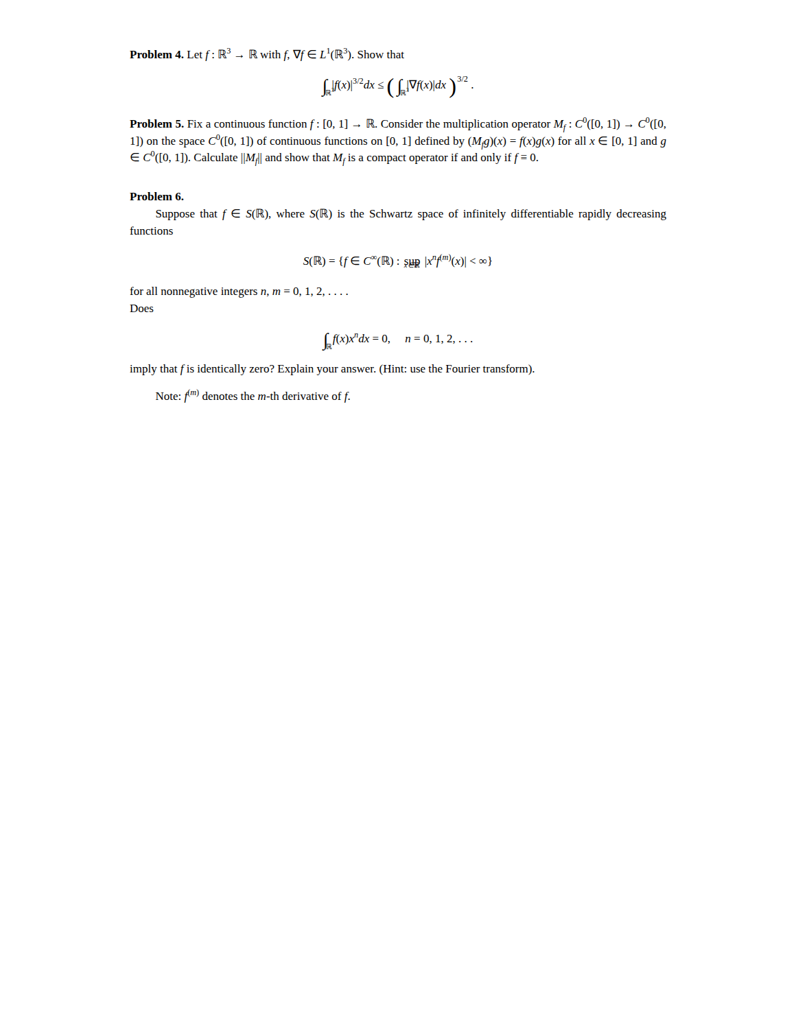Problem 4. Let f : ℝ3 → ℝ with f, ∇f ∈ L1(ℝ3). Show that
∫ℝ3 |f(x)|3/2dx ≤ ( ∫ℝ3 |∇f(x)|dx ) 3/2 .
Problem 5. Fix a continuous function f : [0, 1] → ℝ. Consider the multiplication operator Mf : C0([0, 1]) → C0([0, 1]) on the space C0([0, 1]) of continuous functions on [0, 1] defined by (Mfg)(x) = f(x)g(x) for all x ∈ [0, 1] and g ∈ C0([0, 1]). Calculate ||Mf|| and show that Mf is a compact operator if and only if f ≡ 0.
Problem 6.
Suppose that f ∈ S(ℝ), where S(ℝ) is the Schwartz space of infinitely differentiable rapidly decreasing functions
S(ℝ) = {f ∈ C∞(ℝ) : sup x∈ℝ |xnf(m)(x)| < ∞}
for all nonnegative integers n, m = 0, 1, 2, . . . .
Does
∫ℝ f(x)xndx = 0, n = 0, 1, 2, . . .
imply that f is identically zero? Explain your answer. (Hint: use the Fourier transform).
Note: f(m) denotes the m-th derivative of f.